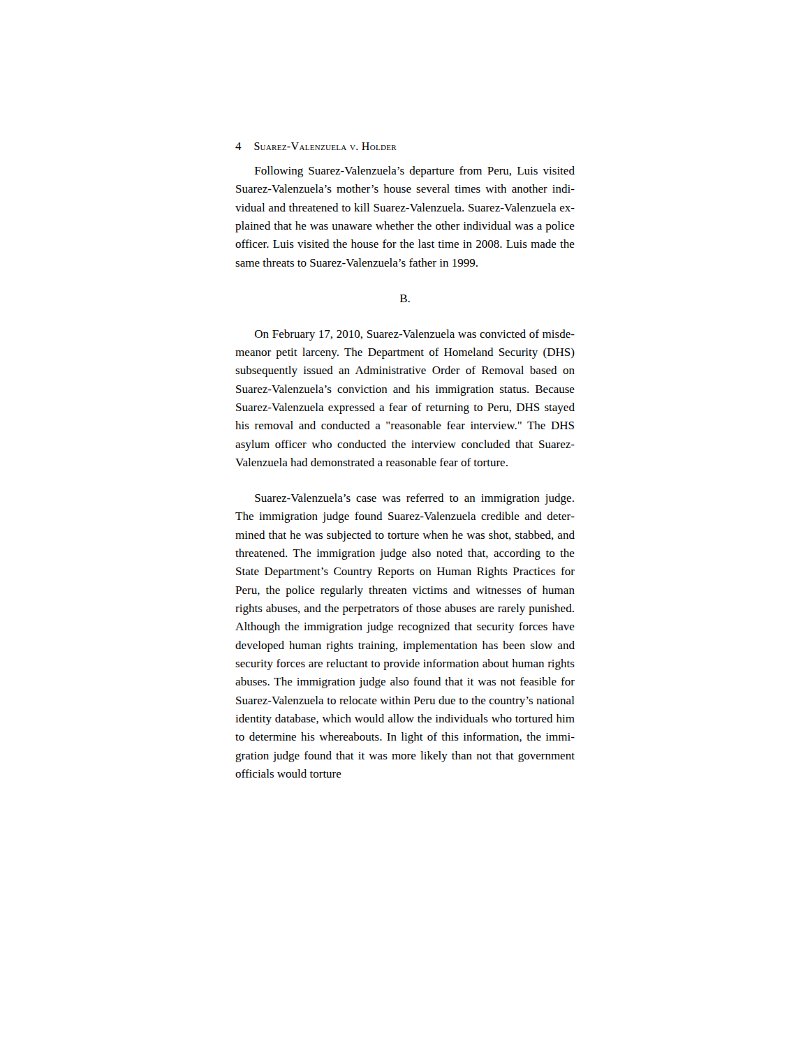4 Suarez-Valenzuela v. Holder
Following Suarez-Valenzuela’s departure from Peru, Luis visited Suarez-Valenzuela’s mother’s house several times with another individual and threatened to kill Suarez-Valenzuela. Suarez-Valenzuela explained that he was unaware whether the other individual was a police officer. Luis visited the house for the last time in 2008. Luis made the same threats to Suarez-Valenzuela’s father in 1999.
B.
On February 17, 2010, Suarez-Valenzuela was convicted of misdemeanor petit larceny. The Department of Homeland Security (DHS) subsequently issued an Administrative Order of Removal based on Suarez-Valenzuela’s conviction and his immigration status. Because Suarez-Valenzuela expressed a fear of returning to Peru, DHS stayed his removal and conducted a "reasonable fear interview." The DHS asylum officer who conducted the interview concluded that Suarez-Valenzuela had demonstrated a reasonable fear of torture.
Suarez-Valenzuela’s case was referred to an immigration judge. The immigration judge found Suarez-Valenzuela credible and determined that he was subjected to torture when he was shot, stabbed, and threatened. The immigration judge also noted that, according to the State Department’s Country Reports on Human Rights Practices for Peru, the police regularly threaten victims and witnesses of human rights abuses, and the perpetrators of those abuses are rarely punished. Although the immigration judge recognized that security forces have developed human rights training, implementation has been slow and security forces are reluctant to provide information about human rights abuses. The immigration judge also found that it was not feasible for Suarez-Valenzuela to relocate within Peru due to the country’s national identity database, which would allow the individuals who tortured him to determine his whereabouts. In light of this information, the immigration judge found that it was more likely than not that government officials would torture